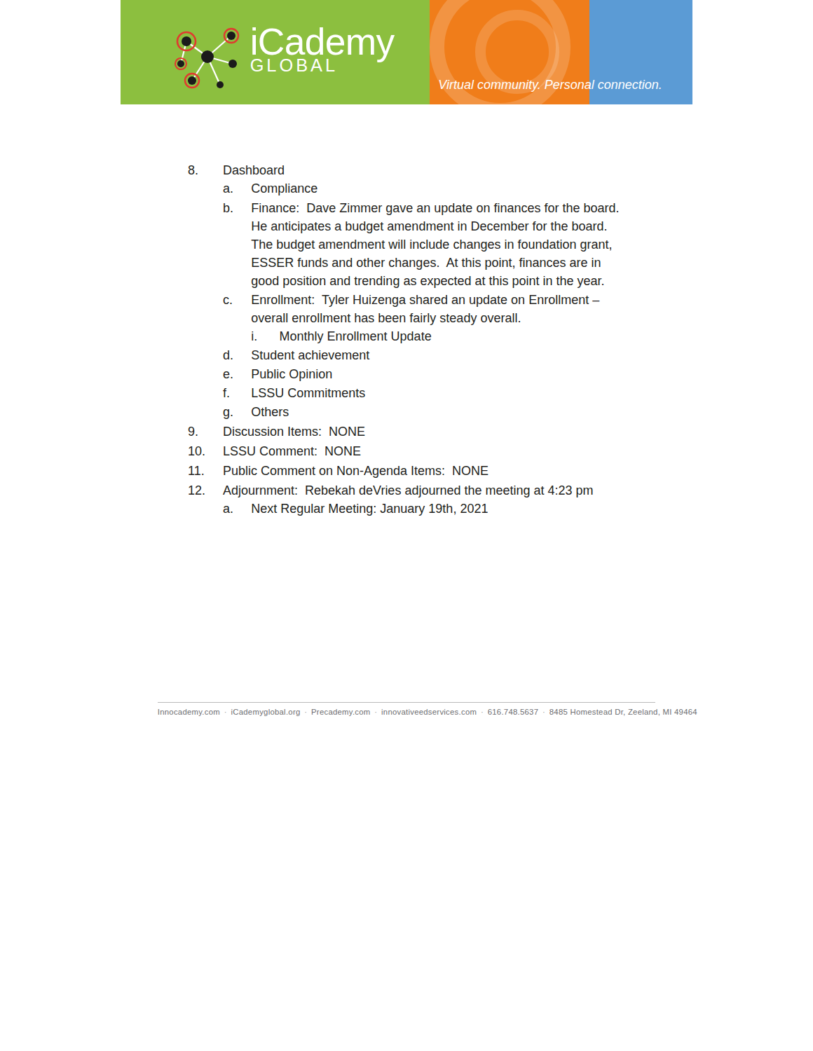i Cademy
GLOBAL
Virtual community. Personal connection.
8. Dashboard
a. Compliance
b. Finance: Dave Zimmer gave an update on finances for the board. He anticipates a budget amendment in December for the board. The budget amendment will include changes in foundation grant, ESSER funds and other changes. At this point, finances are in good position and trending as expected at this point in the year.
c. Enrollment: Tyler Huizenga shared an update on Enrollment – overall enrollment has been fairly steady overall.
i. Monthly Enrollment Update
d. Student achievement
e. Public Opinion
f. LSSU Commitments
g. Others
9. Discussion Items: NONE
10. LSSU Comment: NONE
11. Public Comment on Non-Agenda Items: NONE
12. Adjournment: Rebekah deVries adjourned the meeting at 4:23 pm
a. Next Regular Meeting: January 19th, 2021
Innocademy.com·iCademyglobal.org·Precademy.com·innovativeedservices.com·616.748.5637·8485 Homestead Dr, Zeeland, MI 49464